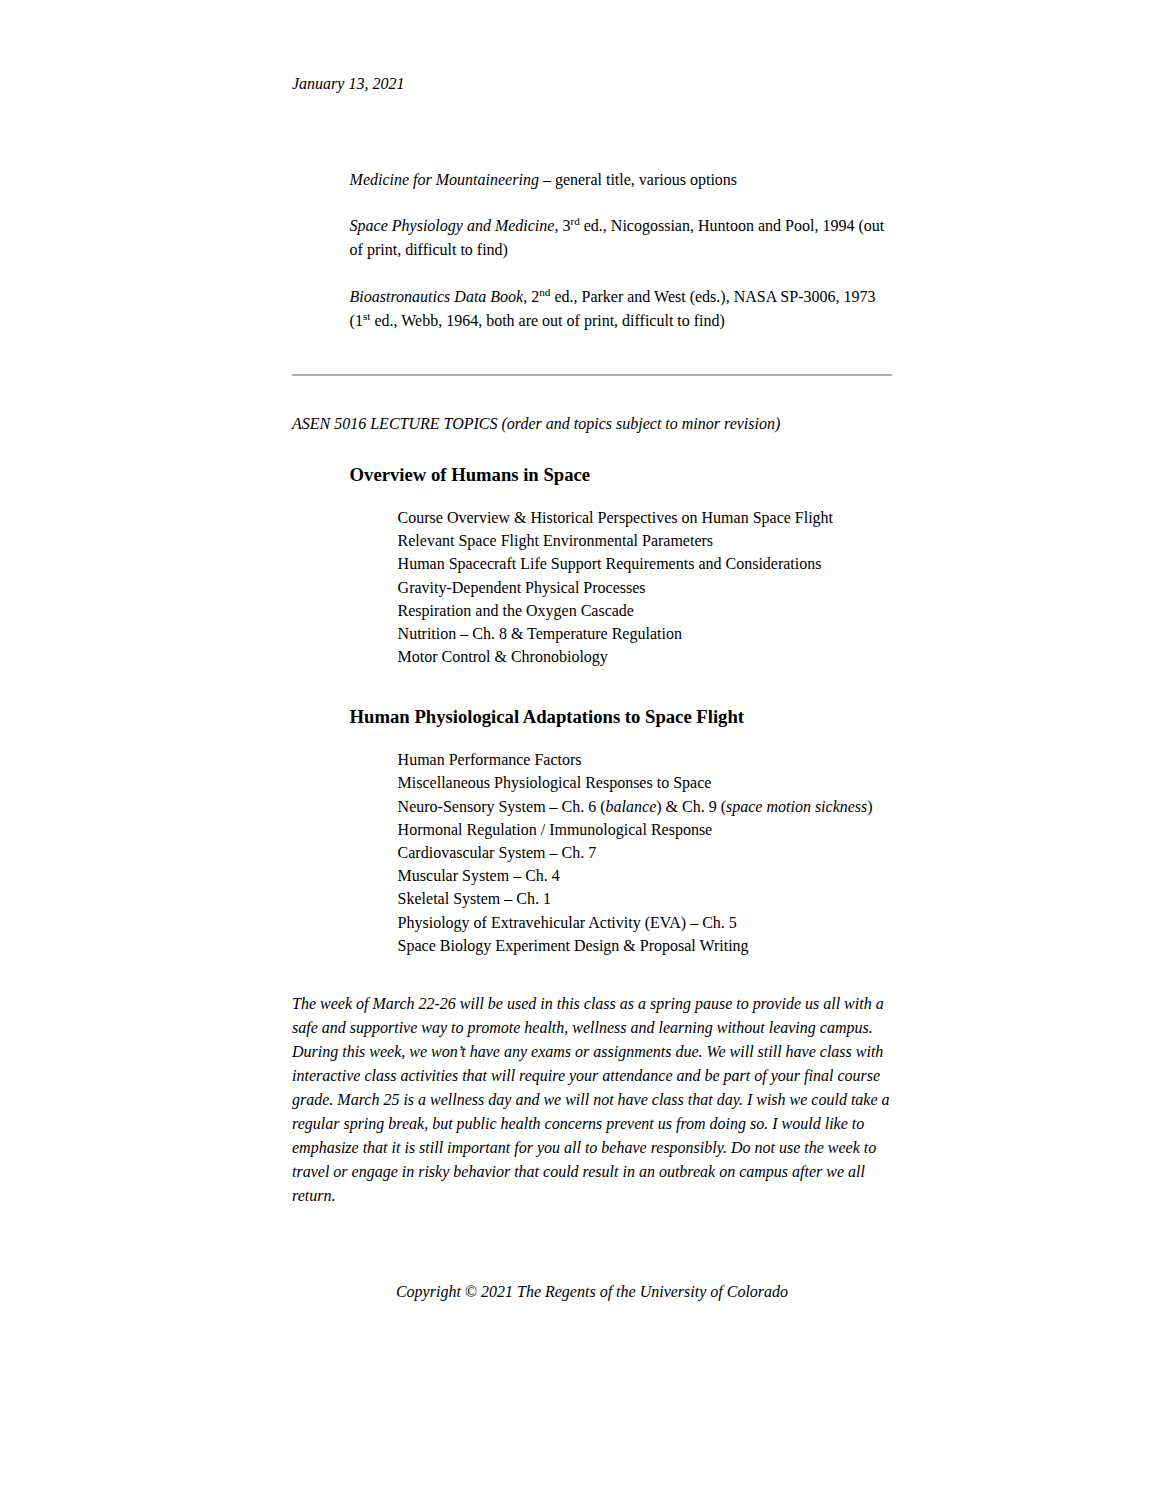January 13, 2021
Medicine for Mountaineering – general title, various options
Space Physiology and Medicine, 3rd ed., Nicogossian, Huntoon and Pool, 1994 (out of print, difficult to find)
Bioastronautics Data Book, 2nd ed., Parker and West (eds.), NASA SP-3006, 1973 (1st ed., Webb, 1964, both are out of print, difficult to find)
ASEN 5016 LECTURE TOPICS (order and topics subject to minor revision)
Overview of Humans in Space
Course Overview & Historical Perspectives on Human Space Flight
Relevant Space Flight Environmental Parameters
Human Spacecraft Life Support Requirements and Considerations
Gravity-Dependent Physical Processes
Respiration and the Oxygen Cascade
Nutrition – Ch. 8 & Temperature Regulation
Motor Control & Chronobiology
Human Physiological Adaptations to Space Flight
Human Performance Factors
Miscellaneous Physiological Responses to Space
Neuro-Sensory System – Ch. 6 (balance) & Ch. 9 (space motion sickness)
Hormonal Regulation / Immunological Response
Cardiovascular System – Ch. 7
Muscular System – Ch. 4
Skeletal System – Ch. 1
Physiology of Extravehicular Activity (EVA) – Ch. 5
Space Biology Experiment Design & Proposal Writing
The week of March 22-26 will be used in this class as a spring pause to provide us all with a safe and supportive way to promote health, wellness and learning without leaving campus. During this week, we won’t have any exams or assignments due. We will still have class with interactive class activities that will require your attendance and be part of your final course grade. March 25 is a wellness day and we will not have class that day. I wish we could take a regular spring break, but public health concerns prevent us from doing so. I would like to emphasize that it is still important for you all to behave responsibly. Do not use the week to travel or engage in risky behavior that could result in an outbreak on campus after we all return.
Copyright © 2021 The Regents of the University of Colorado